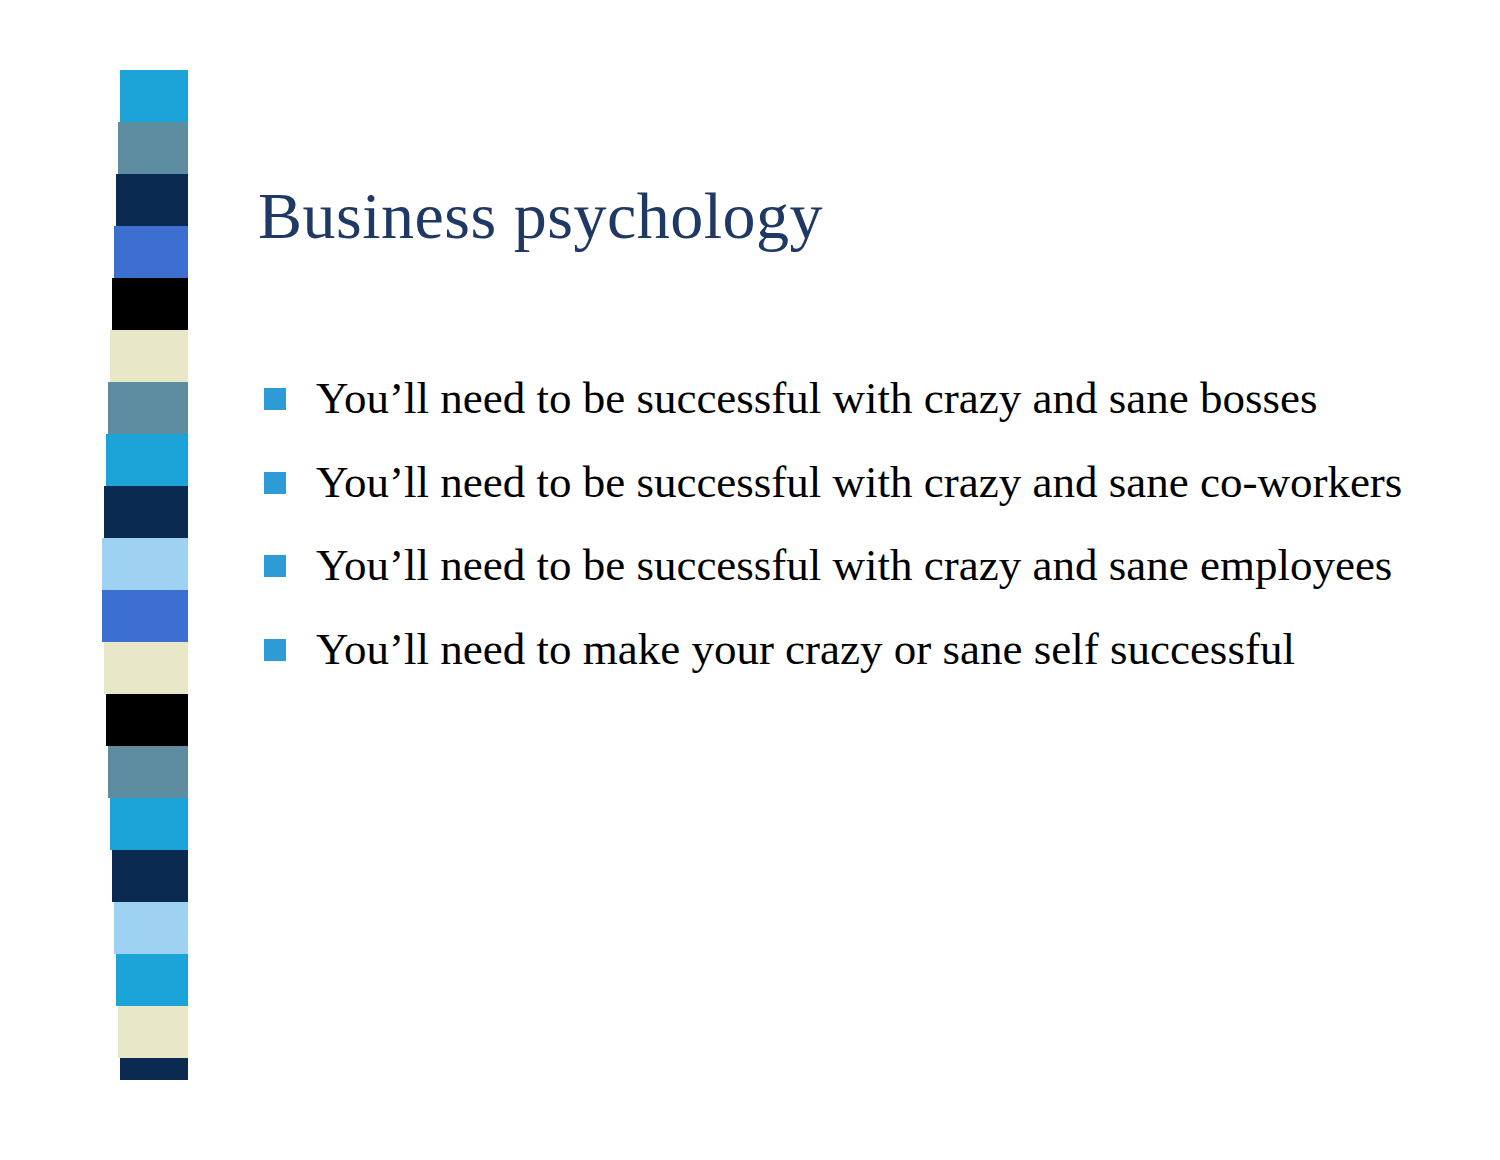Business psychology
You’ll need to be successful with crazy and sane bosses
You’ll need to be successful with crazy and sane co-workers
You’ll need to be successful with crazy and sane employees
You’ll need to make your crazy or sane self successful